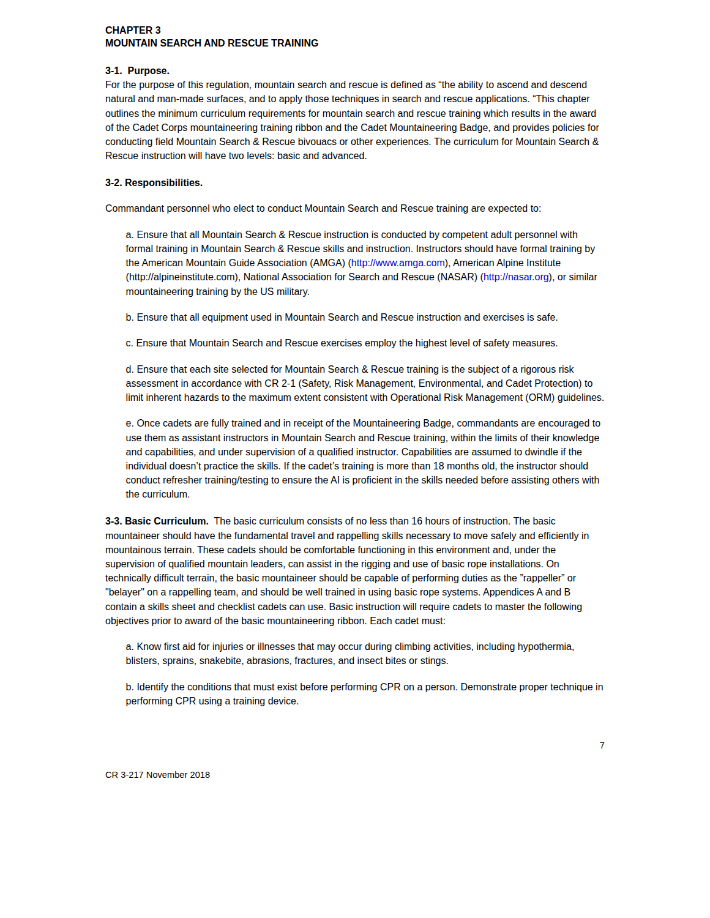CHAPTER 3
MOUNTAIN SEARCH AND RESCUE TRAINING
3-1. Purpose.
For the purpose of this regulation, mountain search and rescue is defined as “the ability to ascend and descend natural and man-made surfaces, and to apply those techniques in search and rescue applications. “This chapter outlines the minimum curriculum requirements for mountain search and rescue training which results in the award of the Cadet Corps mountaineering training ribbon and the Cadet Mountaineering Badge, and provides policies for conducting field Mountain Search & Rescue bivouacs or other experiences. The curriculum for Mountain Search & Rescue instruction will have two levels: basic and advanced.
3-2. Responsibilities.
Commandant personnel who elect to conduct Mountain Search and Rescue training are expected to:
a. Ensure that all Mountain Search & Rescue instruction is conducted by competent adult personnel with formal training in Mountain Search & Rescue skills and instruction. Instructors should have formal training by the American Mountain Guide Association (AMGA) (http://www.amga.com), American Alpine Institute (http://alpineinstitute.com), National Association for Search and Rescue (NASAR) (http://nasar.org), or similar mountaineering training by the US military.
b. Ensure that all equipment used in Mountain Search and Rescue instruction and exercises is safe.
c. Ensure that Mountain Search and Rescue exercises employ the highest level of safety measures.
d. Ensure that each site selected for Mountain Search & Rescue training is the subject of a rigorous risk assessment in accordance with CR 2-1 (Safety, Risk Management, Environmental, and Cadet Protection) to limit inherent hazards to the maximum extent consistent with Operational Risk Management (ORM) guidelines.
e. Once cadets are fully trained and in receipt of the Mountaineering Badge, commandants are encouraged to use them as assistant instructors in Mountain Search and Rescue training, within the limits of their knowledge and capabilities, and under supervision of a qualified instructor. Capabilities are assumed to dwindle if the individual doesn’t practice the skills. If the cadet’s training is more than 18 months old, the instructor should conduct refresher training/testing to ensure the AI is proficient in the skills needed before assisting others with the curriculum.
3-3. Basic Curriculum.
The basic curriculum consists of no less than 16 hours of instruction. The basic mountaineer should have the fundamental travel and rappelling skills necessary to move safely and efficiently in mountainous terrain. These cadets should be comfortable functioning in this environment and, under the supervision of qualified mountain leaders, can assist in the rigging and use of basic rope installations. On technically difficult terrain, the basic mountaineer should be capable of performing duties as the ”rappeller” or "belayer" on a rappelling team, and should be well trained in using basic rope systems. Appendices A and B contain a skills sheet and checklist cadets can use. Basic instruction will require cadets to master the following objectives prior to award of the basic mountaineering ribbon. Each cadet must:
a. Know first aid for injuries or illnesses that may occur during climbing activities, including hypothermia, blisters, sprains, snakebite, abrasions, fractures, and insect bites or stings.
b. Identify the conditions that must exist before performing CPR on a person. Demonstrate proper technique in performing CPR using a training device.
7
CR 3-217 November 2018